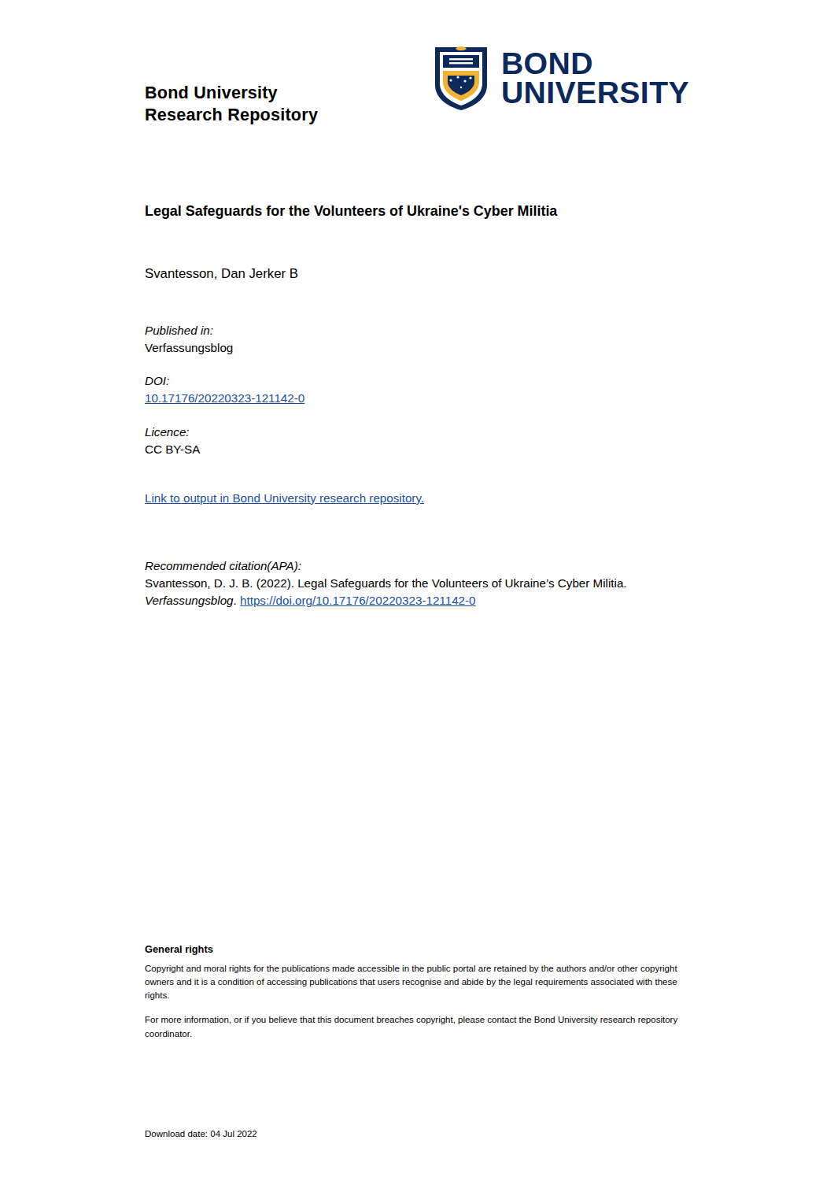Bond University Research Repository
Bond University
Legal Safeguards for the Volunteers of Ukraine's Cyber Militia
Svantesson, Dan Jerker B
Published in:
Verfassungsblog
DOI:
10.17176/20220323-121142-0
Licence:
CC BY-SA
Link to output in Bond University research repository.
Recommended citation(APA):
Svantesson, D. J. B. (2022). Legal Safeguards for the Volunteers of Ukraine’s Cyber Militia. Verfassungsblog. https://doi.org/10.17176/20220323-121142-0
General rights
Copyright and moral rights for the publications made accessible in the public portal are retained by the authors and/or other copyright owners and it is a condition of accessing publications that users recognise and abide by the legal requirements associated with these rights.
For more information, or if you believe that this document breaches copyright, please contact the Bond University research repository coordinator.
Download date: 04 Jul 2022